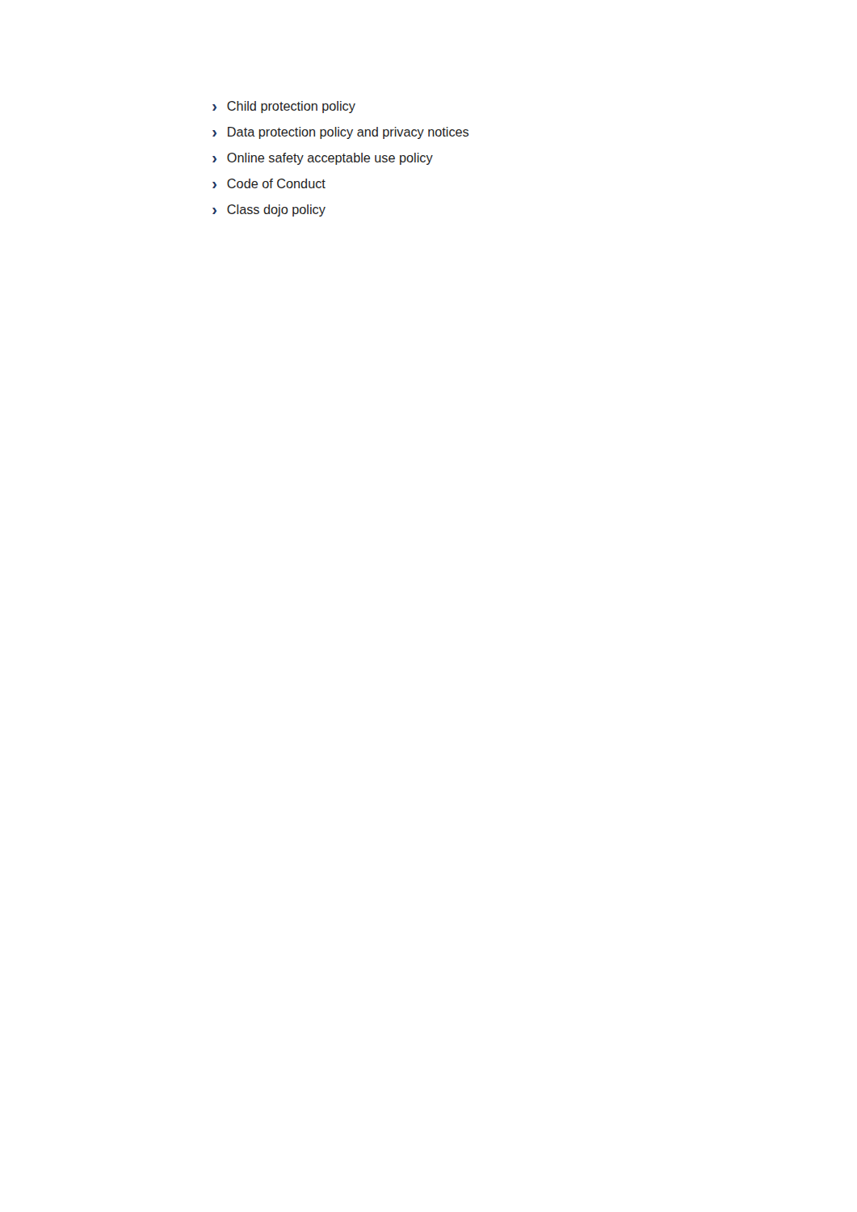Child protection policy
Data protection policy and privacy notices
Online safety acceptable use policy
Code of Conduct
Class dojo policy